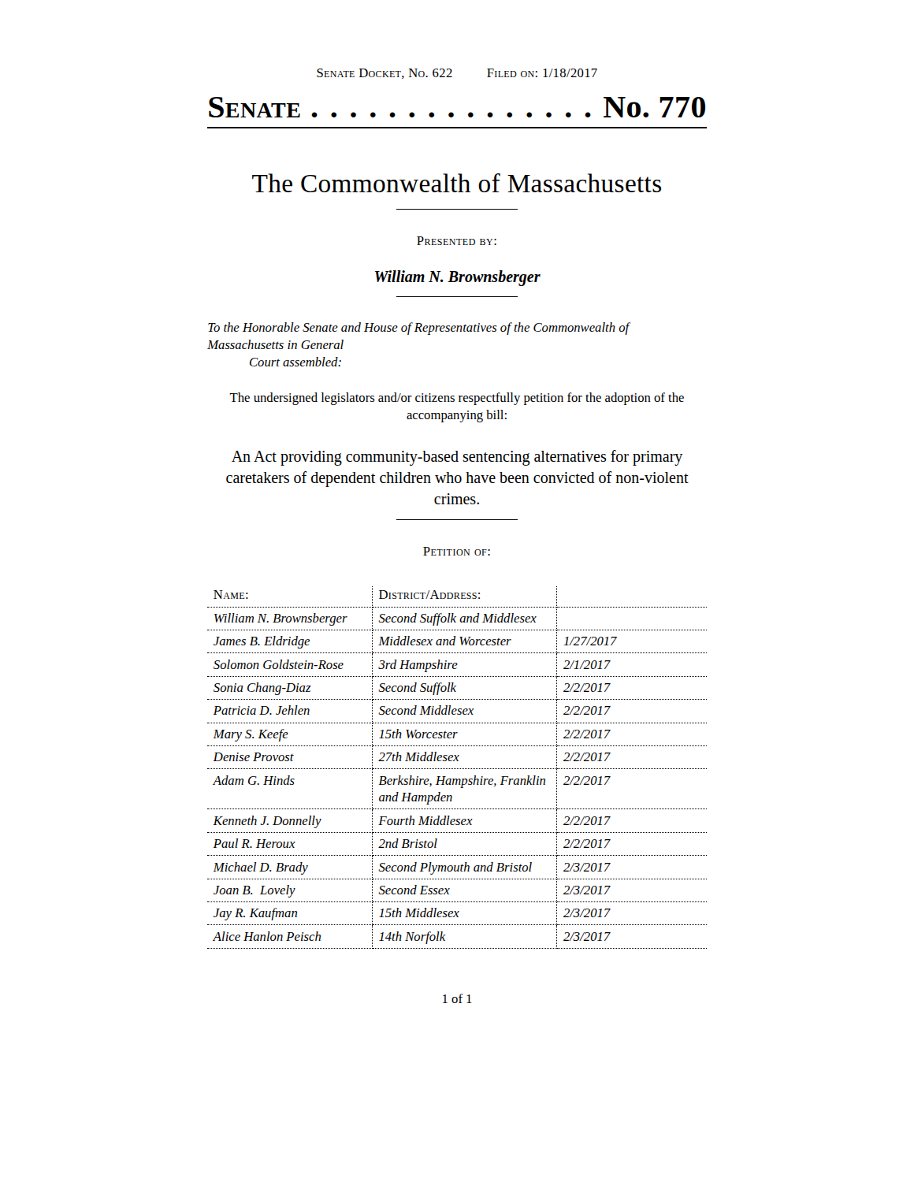Senate Docket, No. 622 Filed on: 1/18/2017
Senate . . . . . . . . . . . . . . . No. 770
The Commonwealth of Massachusetts
Presented by:
William N. Brownsberger
To the Honorable Senate and House of Representatives of the Commonwealth of Massachusetts in General Court assembled:
The undersigned legislators and/or citizens respectfully petition for the adoption of the accompanying bill:
An Act providing community-based sentencing alternatives for primary caretakers of dependent children who have been convicted of non-violent crimes.
Petition of:
| Name: | District/Address: | |
| --- | --- | --- |
| William N. Brownsberger | Second Suffolk and Middlesex | |
| James B. Eldridge | Middlesex and Worcester | 1/27/2017 |
| Solomon Goldstein-Rose | 3rd Hampshire | 2/1/2017 |
| Sonia Chang-Diaz | Second Suffolk | 2/2/2017 |
| Patricia D. Jehlen | Second Middlesex | 2/2/2017 |
| Mary S. Keefe | 15th Worcester | 2/2/2017 |
| Denise Provost | 27th Middlesex | 2/2/2017 |
| Adam G. Hinds | Berkshire, Hampshire, Franklin and Hampden | 2/2/2017 |
| Kenneth J. Donnelly | Fourth Middlesex | 2/2/2017 |
| Paul R. Heroux | 2nd Bristol | 2/2/2017 |
| Michael D. Brady | Second Plymouth and Bristol | 2/3/2017 |
| Joan B. Lovely | Second Essex | 2/3/2017 |
| Jay R. Kaufman | 15th Middlesex | 2/3/2017 |
| Alice Hanlon Peisch | 14th Norfolk | 2/3/2017 |
1 of 1